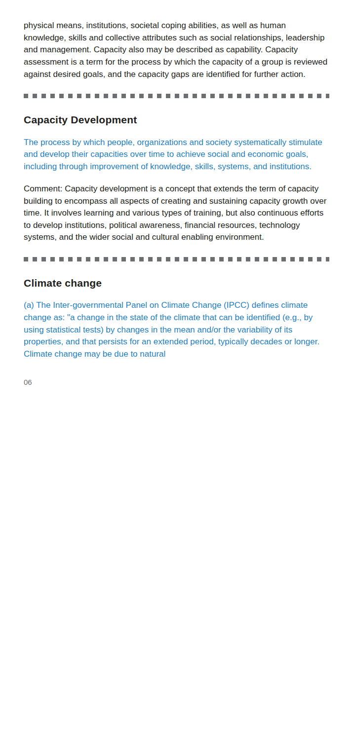physical means, institutions, societal coping abilities, as well as human knowledge, skills and collective attributes such as social relationships, leadership and management. Capacity also may be described as capability. Capacity assessment is a term for the process by which the capacity of a group is reviewed against desired goals, and the capacity gaps are identified for further action.
Capacity Development
The process by which people, organizations and society systematically stimulate and develop their capacities over time to achieve social and economic goals, including through improvement of knowledge, skills, systems, and institutions.
Comment: Capacity development is a concept that extends the term of capacity building to encompass all aspects of creating and sustaining capacity growth over time. It involves learning and various types of training, but also continuous efforts to develop institutions, political awareness, financial resources, technology systems, and the wider social and cultural enabling environment.
Climate change
(a) The Inter-governmental Panel on Climate Change (IPCC) defines climate change as: "a change in the state of the climate that can be identified (e.g., by using statistical tests) by changes in the mean and/or the variability of its properties, and that persists for an extended period, typically decades or longer. Climate change may be due to natural
06